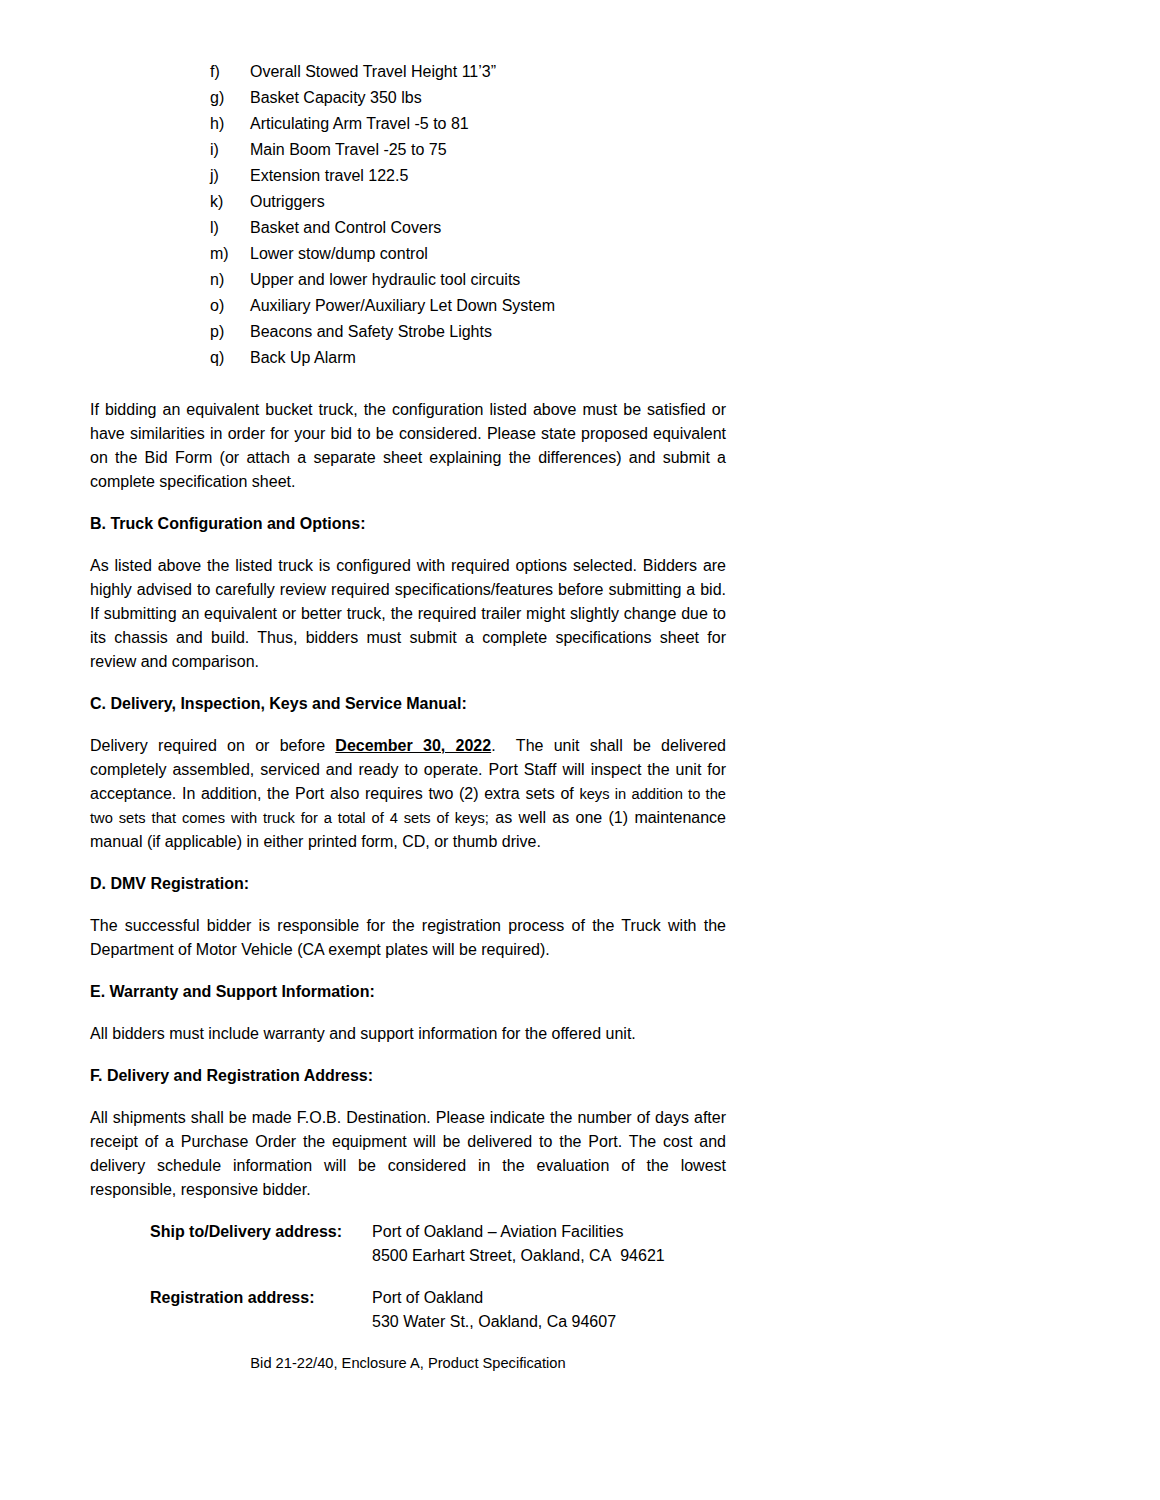f) Overall Stowed Travel Height 11’3”
g) Basket Capacity 350 lbs
h) Articulating Arm Travel -5 to 81
i) Main Boom Travel -25 to 75
j) Extension travel 122.5
k) Outriggers
l) Basket and Control Covers
m) Lower stow/dump control
n) Upper and lower hydraulic tool circuits
o) Auxiliary Power/Auxiliary Let Down System
p) Beacons and Safety Strobe Lights
q) Back Up Alarm
If bidding an equivalent bucket truck, the configuration listed above must be satisfied or have similarities in order for your bid to be considered. Please state proposed equivalent on the Bid Form (or attach a separate sheet explaining the differences) and submit a complete specification sheet.
B. Truck Configuration and Options:
As listed above the listed truck is configured with required options selected. Bidders are highly advised to carefully review required specifications/features before submitting a bid. If submitting an equivalent or better truck, the required trailer might slightly change due to its chassis and build. Thus, bidders must submit a complete specifications sheet for review and comparison.
C. Delivery, Inspection, Keys and Service Manual:
Delivery required on or before December 30, 2022. The unit shall be delivered completely assembled, serviced and ready to operate. Port Staff will inspect the unit for acceptance. In addition, the Port also requires two (2) extra sets of keys in addition to the two sets that comes with truck for a total of 4 sets of keys; as well as one (1) maintenance manual (if applicable) in either printed form, CD, or thumb drive.
D. DMV Registration:
The successful bidder is responsible for the registration process of the Truck with the Department of Motor Vehicle (CA exempt plates will be required).
E. Warranty and Support Information:
All bidders must include warranty and support information for the offered unit.
F. Delivery and Registration Address:
All shipments shall be made F.O.B. Destination. Please indicate the number of days after receipt of a Purchase Order the equipment will be delivered to the Port. The cost and delivery schedule information will be considered in the evaluation of the lowest responsible, responsive bidder.
| Ship to/Delivery address: | Port of Oakland – Aviation Facilities 8500 Earhart Street, Oakland, CA 94621 |
| Registration address: | Port of Oakland 530 Water St., Oakland, Ca 94607 |
Bid 21-22/40, Enclosure A, Product Specification